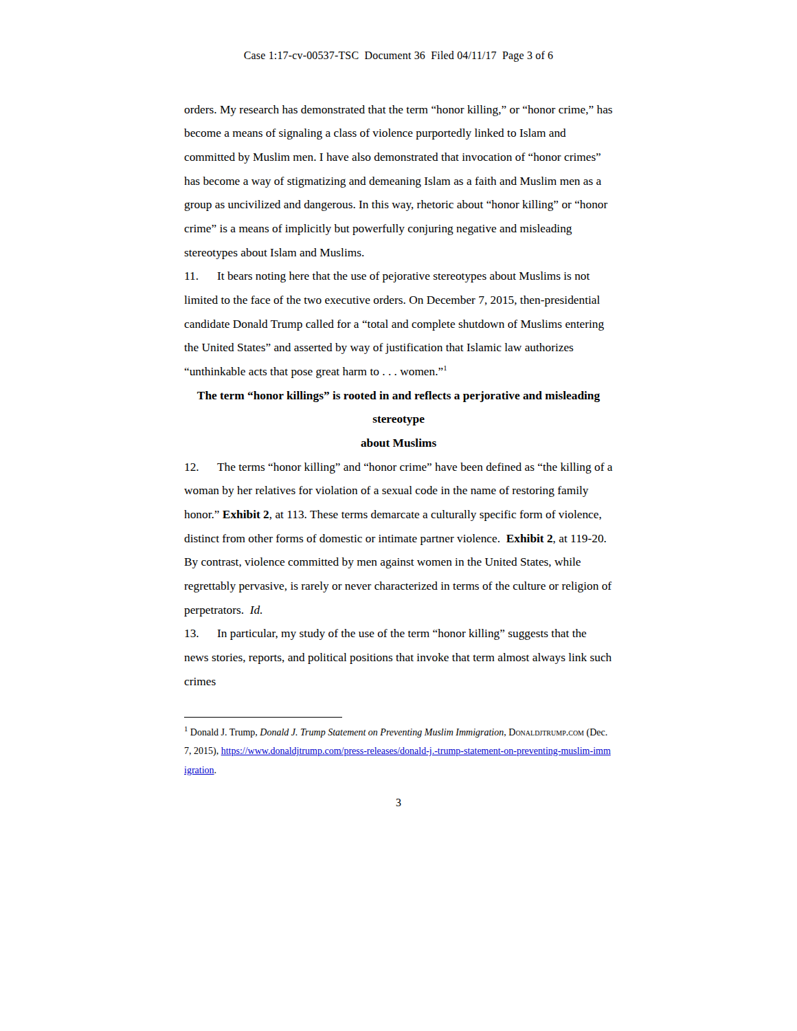Case 1:17-cv-00537-TSC Document 36 Filed 04/11/17 Page 3 of 6
orders. My research has demonstrated that the term “honor killing,” or “honor crime,” has become a means of signaling a class of violence purportedly linked to Islam and committed by Muslim men. I have also demonstrated that invocation of “honor crimes” has become a way of stigmatizing and demeaning Islam as a faith and Muslim men as a group as uncivilized and dangerous. In this way, rhetoric about “honor killing” or “honor crime” is a means of implicitly but powerfully conjuring negative and misleading stereotypes about Islam and Muslims.
11. It bears noting here that the use of pejorative stereotypes about Muslims is not limited to the face of the two executive orders. On December 7, 2015, then-presidential candidate Donald Trump called for a “total and complete shutdown of Muslims entering the United States” and asserted by way of justification that Islamic law authorizes “unthinkable acts that pose great harm to . . . women.”1
The term “honor killings” is rooted in and reflects a perjorative and misleading stereotype
about Muslims
12. The terms “honor killing” and “honor crime” have been defined as “the killing of a woman by her relatives for violation of a sexual code in the name of restoring family honor.” Exhibit 2, at 113. These terms demarcate a culturally specific form of violence, distinct from other forms of domestic or intimate partner violence. Exhibit 2, at 119-20. By contrast, violence committed by men against women in the United States, while regrettably pervasive, is rarely or never characterized in terms of the culture or religion of perpetrators. Id.
13. In particular, my study of the use of the term “honor killing” suggests that the news stories, reports, and political positions that invoke that term almost always link such crimes
1 Donald J. Trump, Donald J. Trump Statement on Preventing Muslim Immigration, Donaldjtrump.com (Dec. 7, 2015), https://www.donaldjtrump.com/press-releases/donald-j.-trump-statement-on-preventing-muslim-immigration.
3